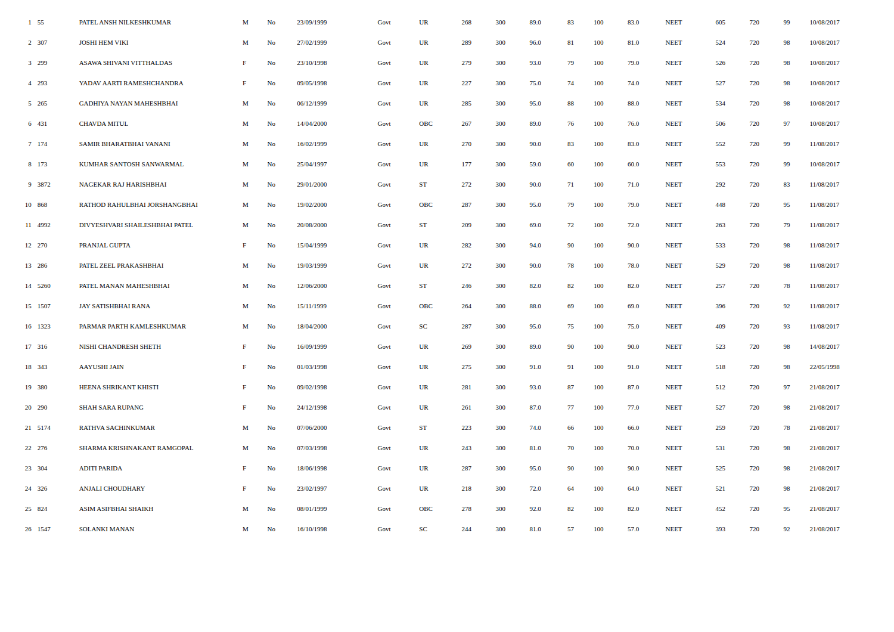| 1 | 55 | PATEL ANSH NILKESHKUMAR | M | No | 23/09/1999 | Govt | UR | 268 | 300 | 89.0 | 83 | 100 | 83.0 | NEET | 605 | 720 | 99 | 10/08/2017 |
| 2 | 307 | JOSHI HEM VIKI | M | No | 27/02/1999 | Govt | UR | 289 | 300 | 96.0 | 81 | 100 | 81.0 | NEET | 524 | 720 | 98 | 10/08/2017 |
| 3 | 299 | ASAWA SHIVANI VITTHALDAS | F | No | 23/10/1998 | Govt | UR | 279 | 300 | 93.0 | 79 | 100 | 79.0 | NEET | 526 | 720 | 98 | 10/08/2017 |
| 4 | 293 | YADAV AARTI RAMESHCHANDRA | F | No | 09/05/1998 | Govt | UR | 227 | 300 | 75.0 | 74 | 100 | 74.0 | NEET | 527 | 720 | 98 | 10/08/2017 |
| 5 | 265 | GADHIYA NAYAN MAHESHBHAI | M | No | 06/12/1999 | Govt | UR | 285 | 300 | 95.0 | 88 | 100 | 88.0 | NEET | 534 | 720 | 98 | 10/08/2017 |
| 6 | 431 | CHAVDA MITUL | M | No | 14/04/2000 | Govt | OBC | 267 | 300 | 89.0 | 76 | 100 | 76.0 | NEET | 506 | 720 | 97 | 10/08/2017 |
| 7 | 174 | SAMIR BHARATBHAI VANANI | M | No | 16/02/1999 | Govt | UR | 270 | 300 | 90.0 | 83 | 100 | 83.0 | NEET | 552 | 720 | 99 | 11/08/2017 |
| 8 | 173 | KUMHAR SANTOSH SANWARMAL | M | No | 25/04/1997 | Govt | UR | 177 | 300 | 59.0 | 60 | 100 | 60.0 | NEET | 553 | 720 | 99 | 10/08/2017 |
| 9 | 3872 | NAGEKAR RAJ HARISHBHAI | M | No | 29/01/2000 | Govt | ST | 272 | 300 | 90.0 | 71 | 100 | 71.0 | NEET | 292 | 720 | 83 | 11/08/2017 |
| 10 | 868 | RATHOD RAHULBHAI JORSHANGBHAI | M | No | 19/02/2000 | Govt | OBC | 287 | 300 | 95.0 | 79 | 100 | 79.0 | NEET | 448 | 720 | 95 | 11/08/2017 |
| 11 | 4992 | DIVYESHVARI SHAILESHBHAI PATEL | M | No | 20/08/2000 | Govt | ST | 209 | 300 | 69.0 | 72 | 100 | 72.0 | NEET | 263 | 720 | 79 | 11/08/2017 |
| 12 | 270 | PRANJAL GUPTA | F | No | 15/04/1999 | Govt | UR | 282 | 300 | 94.0 | 90 | 100 | 90.0 | NEET | 533 | 720 | 98 | 11/08/2017 |
| 13 | 286 | PATEL ZEEL PRAKASHBHAI | M | No | 19/03/1999 | Govt | UR | 272 | 300 | 90.0 | 78 | 100 | 78.0 | NEET | 529 | 720 | 98 | 11/08/2017 |
| 14 | 5260 | PATEL MANAN MAHESHBHAI | M | No | 12/06/2000 | Govt | ST | 246 | 300 | 82.0 | 82 | 100 | 82.0 | NEET | 257 | 720 | 78 | 11/08/2017 |
| 15 | 1507 | JAY SATISHBHAI RANA | M | No | 15/11/1999 | Govt | OBC | 264 | 300 | 88.0 | 69 | 100 | 69.0 | NEET | 396 | 720 | 92 | 11/08/2017 |
| 16 | 1323 | PARMAR PARTH KAMLESHKUMAR | M | No | 18/04/2000 | Govt | SC | 287 | 300 | 95.0 | 75 | 100 | 75.0 | NEET | 409 | 720 | 93 | 11/08/2017 |
| 17 | 316 | NISHI CHANDRESH SHETH | F | No | 16/09/1999 | Govt | UR | 269 | 300 | 89.0 | 90 | 100 | 90.0 | NEET | 523 | 720 | 98 | 14/08/2017 |
| 18 | 343 | AAYUSHI JAIN | F | No | 01/03/1998 | Govt | UR | 275 | 300 | 91.0 | 91 | 100 | 91.0 | NEET | 518 | 720 | 98 | 22/05/1998 |
| 19 | 380 | HEENA SHRIKANT KHISTI | F | No | 09/02/1998 | Govt | UR | 281 | 300 | 93.0 | 87 | 100 | 87.0 | NEET | 512 | 720 | 97 | 21/08/2017 |
| 20 | 290 | SHAH SARA RUPANG | F | No | 24/12/1998 | Govt | UR | 261 | 300 | 87.0 | 77 | 100 | 77.0 | NEET | 527 | 720 | 98 | 21/08/2017 |
| 21 | 5174 | RATHVA SACHINKUMAR | M | No | 07/06/2000 | Govt | ST | 223 | 300 | 74.0 | 66 | 100 | 66.0 | NEET | 259 | 720 | 78 | 21/08/2017 |
| 22 | 276 | SHARMA KRISHNAKANT RAMGOPAL | M | No | 07/03/1998 | Govt | UR | 243 | 300 | 81.0 | 70 | 100 | 70.0 | NEET | 531 | 720 | 98 | 21/08/2017 |
| 23 | 304 | ADITI PARIDA | F | No | 18/06/1998 | Govt | UR | 287 | 300 | 95.0 | 90 | 100 | 90.0 | NEET | 525 | 720 | 98 | 21/08/2017 |
| 24 | 326 | ANJALI CHOUDHARY | F | No | 23/02/1997 | Govt | UR | 218 | 300 | 72.0 | 64 | 100 | 64.0 | NEET | 521 | 720 | 98 | 21/08/2017 |
| 25 | 824 | ASIM ASIFBHAI SHAIKH | M | No | 08/01/1999 | Govt | OBC | 278 | 300 | 92.0 | 82 | 100 | 82.0 | NEET | 452 | 720 | 95 | 21/08/2017 |
| 26 | 1547 | SOLANKI MANAN | M | No | 16/10/1998 | Govt | SC | 244 | 300 | 81.0 | 57 | 100 | 57.0 | NEET | 393 | 720 | 92 | 21/08/2017 |